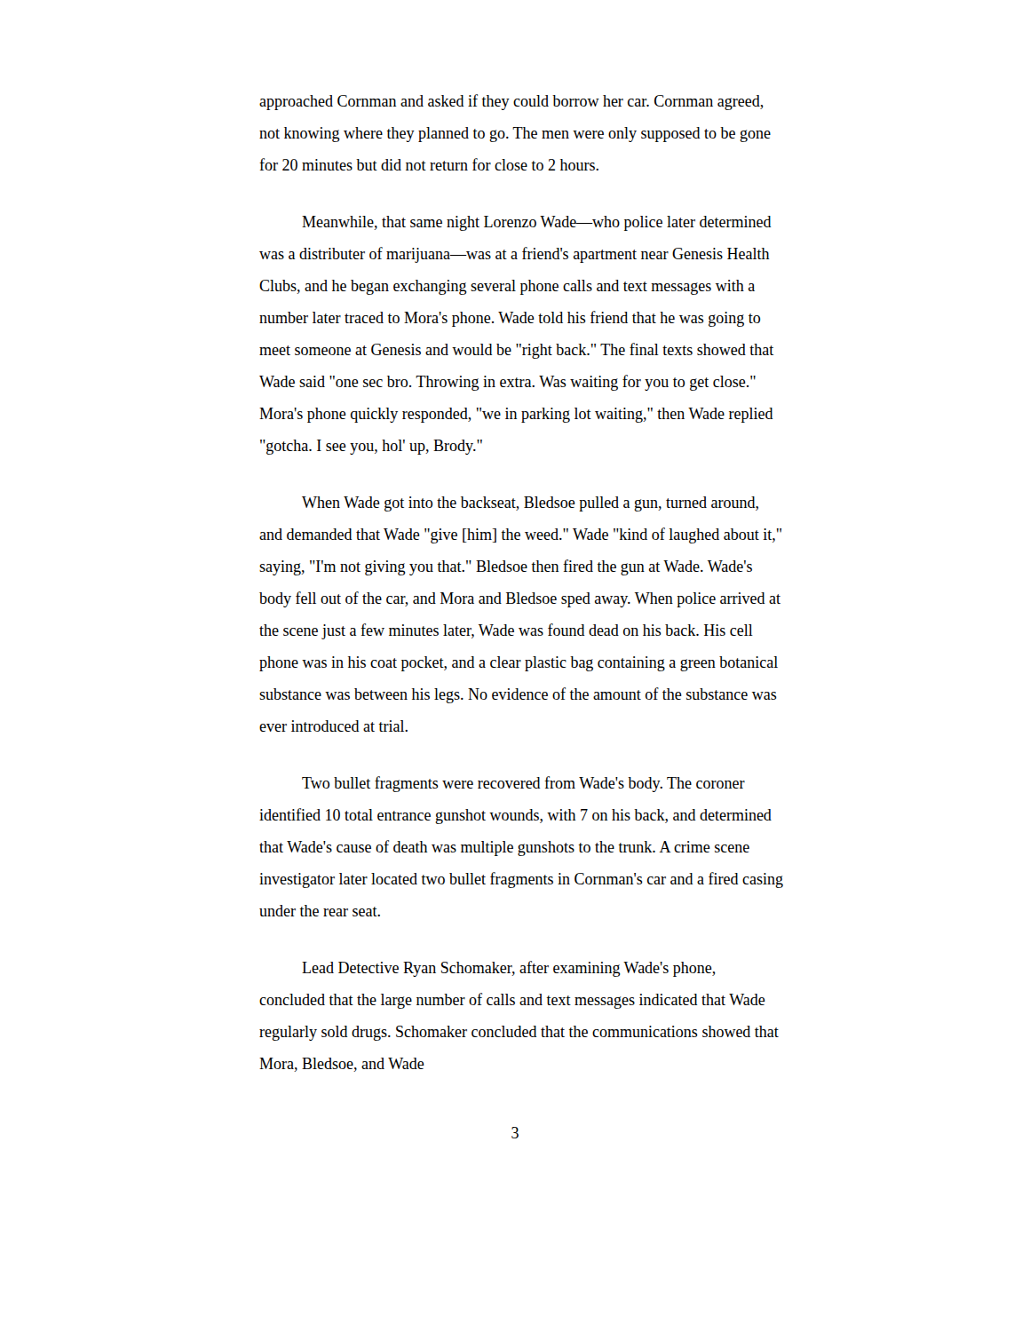approached Cornman and asked if they could borrow her car. Cornman agreed, not knowing where they planned to go. The men were only supposed to be gone for 20 minutes but did not return for close to 2 hours.
Meanwhile, that same night Lorenzo Wade—who police later determined was a distributer of marijuana—was at a friend's apartment near Genesis Health Clubs, and he began exchanging several phone calls and text messages with a number later traced to Mora's phone. Wade told his friend that he was going to meet someone at Genesis and would be "right back." The final texts showed that Wade said "one sec bro. Throwing in extra. Was waiting for you to get close." Mora's phone quickly responded, "we in parking lot waiting," then Wade replied "gotcha. I see you, hol' up, Brody."
When Wade got into the backseat, Bledsoe pulled a gun, turned around, and demanded that Wade "give [him] the weed." Wade "kind of laughed about it," saying, "I'm not giving you that." Bledsoe then fired the gun at Wade. Wade's body fell out of the car, and Mora and Bledsoe sped away. When police arrived at the scene just a few minutes later, Wade was found dead on his back. His cell phone was in his coat pocket, and a clear plastic bag containing a green botanical substance was between his legs. No evidence of the amount of the substance was ever introduced at trial.
Two bullet fragments were recovered from Wade's body. The coroner identified 10 total entrance gunshot wounds, with 7 on his back, and determined that Wade's cause of death was multiple gunshots to the trunk. A crime scene investigator later located two bullet fragments in Cornman's car and a fired casing under the rear seat.
Lead Detective Ryan Schomaker, after examining Wade's phone, concluded that the large number of calls and text messages indicated that Wade regularly sold drugs. Schomaker concluded that the communications showed that Mora, Bledsoe, and Wade
3